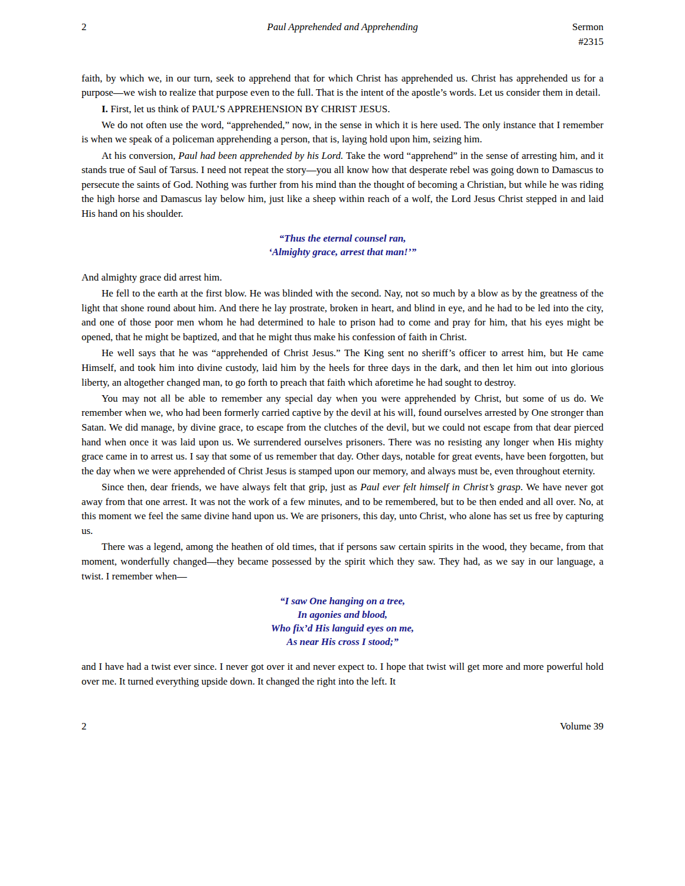2
Paul Apprehended and Apprehending
Sermon #2315
faith, by which we, in our turn, seek to apprehend that for which Christ has apprehended us. Christ has apprehended us for a purpose—we wish to realize that purpose even to the full. That is the intent of the apostle’s words. Let us consider them in detail.
I. First, let us think of PAUL’S APPREHENSION BY CHRIST JESUS.
We do not often use the word, “apprehended,” now, in the sense in which it is here used. The only instance that I remember is when we speak of a policeman apprehending a person, that is, laying hold upon him, seizing him.
At his conversion, Paul had been apprehended by his Lord. Take the word “apprehend” in the sense of arresting him, and it stands true of Saul of Tarsus. I need not repeat the story—you all know how that desperate rebel was going down to Damascus to persecute the saints of God. Nothing was further from his mind than the thought of becoming a Christian, but while he was riding the high horse and Damascus lay below him, just like a sheep within reach of a wolf, the Lord Jesus Christ stepped in and laid His hand on his shoulder.
“Thus the eternal counsel ran,
‘Almighty grace, arrest that man!’”
And almighty grace did arrest him.
He fell to the earth at the first blow. He was blinded with the second. Nay, not so much by a blow as by the greatness of the light that shone round about him. And there he lay prostrate, broken in heart, and blind in eye, and he had to be led into the city, and one of those poor men whom he had determined to hale to prison had to come and pray for him, that his eyes might be opened, that he might be baptized, and that he might thus make his confession of faith in Christ.
He well says that he was “apprehended of Christ Jesus.” The King sent no sheriff’s officer to arrest him, but He came Himself, and took him into divine custody, laid him by the heels for three days in the dark, and then let him out into glorious liberty, an altogether changed man, to go forth to preach that faith which aforetime he had sought to destroy.
You may not all be able to remember any special day when you were apprehended by Christ, but some of us do. We remember when we, who had been formerly carried captive by the devil at his will, found ourselves arrested by One stronger than Satan. We did manage, by divine grace, to escape from the clutches of the devil, but we could not escape from that dear pierced hand when once it was laid upon us. We surrendered ourselves prisoners. There was no resisting any longer when His mighty grace came in to arrest us. I say that some of us remember that day. Other days, notable for great events, have been forgotten, but the day when we were apprehended of Christ Jesus is stamped upon our memory, and always must be, even throughout eternity.
Since then, dear friends, we have always felt that grip, just as Paul ever felt himself in Christ’s grasp. We have never got away from that one arrest. It was not the work of a few minutes, and to be remembered, but to be then ended and all over. No, at this moment we feel the same divine hand upon us. We are prisoners, this day, unto Christ, who alone has set us free by capturing us.
There was a legend, among the heathen of old times, that if persons saw certain spirits in the wood, they became, from that moment, wonderfully changed—they became possessed by the spirit which they saw. They had, as we say in our language, a twist. I remember when—
“I saw One hanging on a tree,
In agonies and blood,
Who fix’d His languid eyes on me,
As near His cross I stood;”
and I have had a twist ever since. I never got over it and never expect to. I hope that twist will get more and more powerful hold over me. It turned everything upside down. It changed the right into the left. It
2
Volume 39